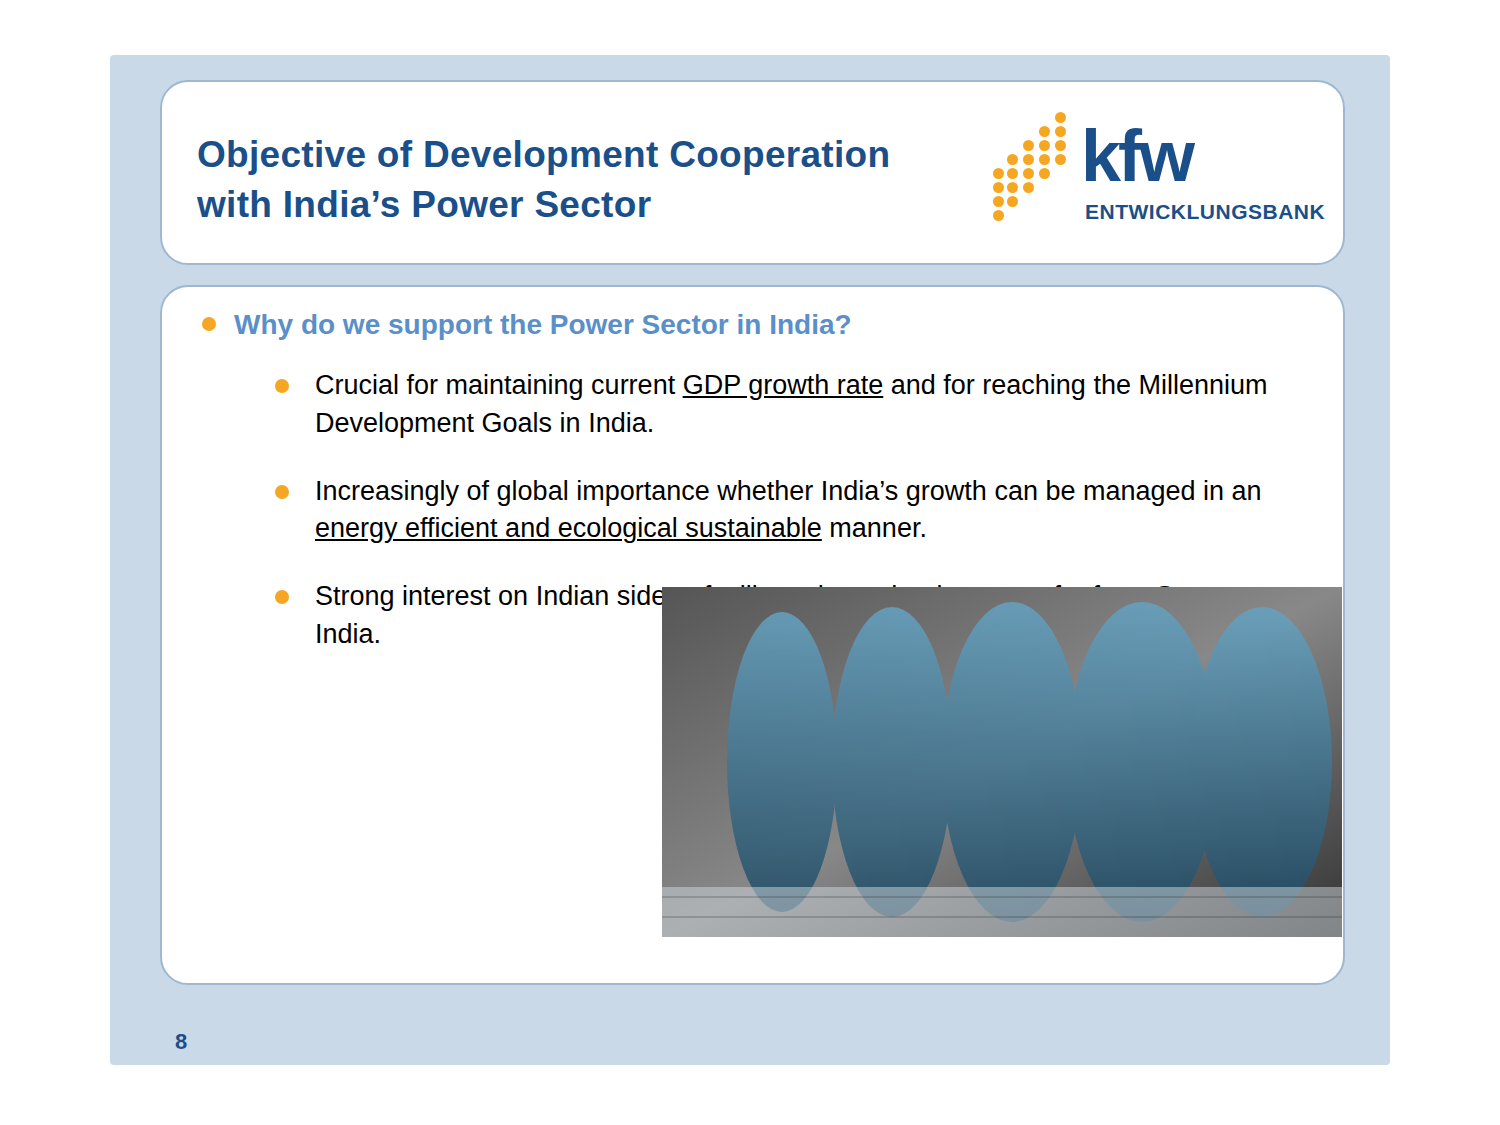Objective of Development Cooperation
with India’s Power Sector
kfw
ENTWICKLUNGSBANK
Why do we support the Power Sector in India?
Crucial for maintaining current GDP growth rate and for reaching the Millennium Development Goals in India.
Increasingly of global importance whether India’s growth can be managed in an energy efficient and ecological sustainable manner.
Strong interest on Indian side to facilitate the technology transfer from Germany to India.
8